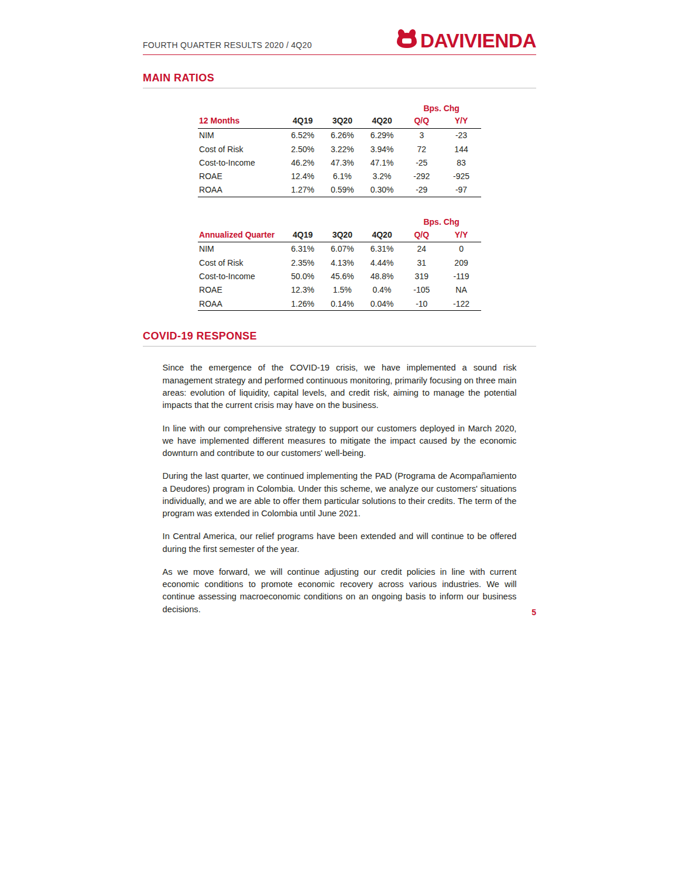FOURTH QUARTER RESULTS 2020 / 4Q20
DAVIVIENDA
MAIN RATIOS
| | | | | Bps. Chg |
| --- | --- | --- | --- | --- |
| 12 Months | 4Q19 | 3Q20 | 4Q20 | Q/Q | Y/Y |
| NIM | 6.52% | 6.26% | 6.29% | 3 | -23 |
| Cost of Risk | 2.50% | 3.22% | 3.94% | 72 | 144 |
| Cost-to-Income | 46.2% | 47.3% | 47.1% | -25 | 83 |
| ROAE | 12.4% | 6.1% | 3.2% | -292 | -925 |
| ROAA | 1.27% | 0.59% | 0.30% | -29 | -97 |
| | | | | Bps. Chg |
| --- | --- | --- | --- | --- |
| Annualized Quarter | 4Q19 | 3Q20 | 4Q20 | Q/Q | Y/Y |
| NIM | 6.31% | 6.07% | 6.31% | 24 | 0 |
| Cost of Risk | 2.35% | 4.13% | 4.44% | 31 | 209 |
| Cost-to-Income | 50.0% | 45.6% | 48.8% | 319 | -119 |
| ROAE | 12.3% | 1.5% | 0.4% | -105 | NA |
| ROAA | 1.26% | 0.14% | 0.04% | -10 | -122 |
COVID-19 RESPONSE
Since the emergence of the COVID-19 crisis, we have implemented a sound risk management strategy and performed continuous monitoring, primarily focusing on three main areas: evolution of liquidity, capital levels, and credit risk, aiming to manage the potential impacts that the current crisis may have on the business.
In line with our comprehensive strategy to support our customers deployed in March 2020, we have implemented different measures to mitigate the impact caused by the economic downturn and contribute to our customers' well-being.
During the last quarter, we continued implementing the PAD (Programa de Acompañamiento a Deudores) program in Colombia. Under this scheme, we analyze our customers' situations individually, and we are able to offer them particular solutions to their credits. The term of the program was extended in Colombia until June 2021.
In Central America, our relief programs have been extended and will continue to be offered during the first semester of the year.
As we move forward, we will continue adjusting our credit policies in line with current economic conditions to promote economic recovery across various industries. We will continue assessing macroeconomic conditions on an ongoing basis to inform our business decisions.
5